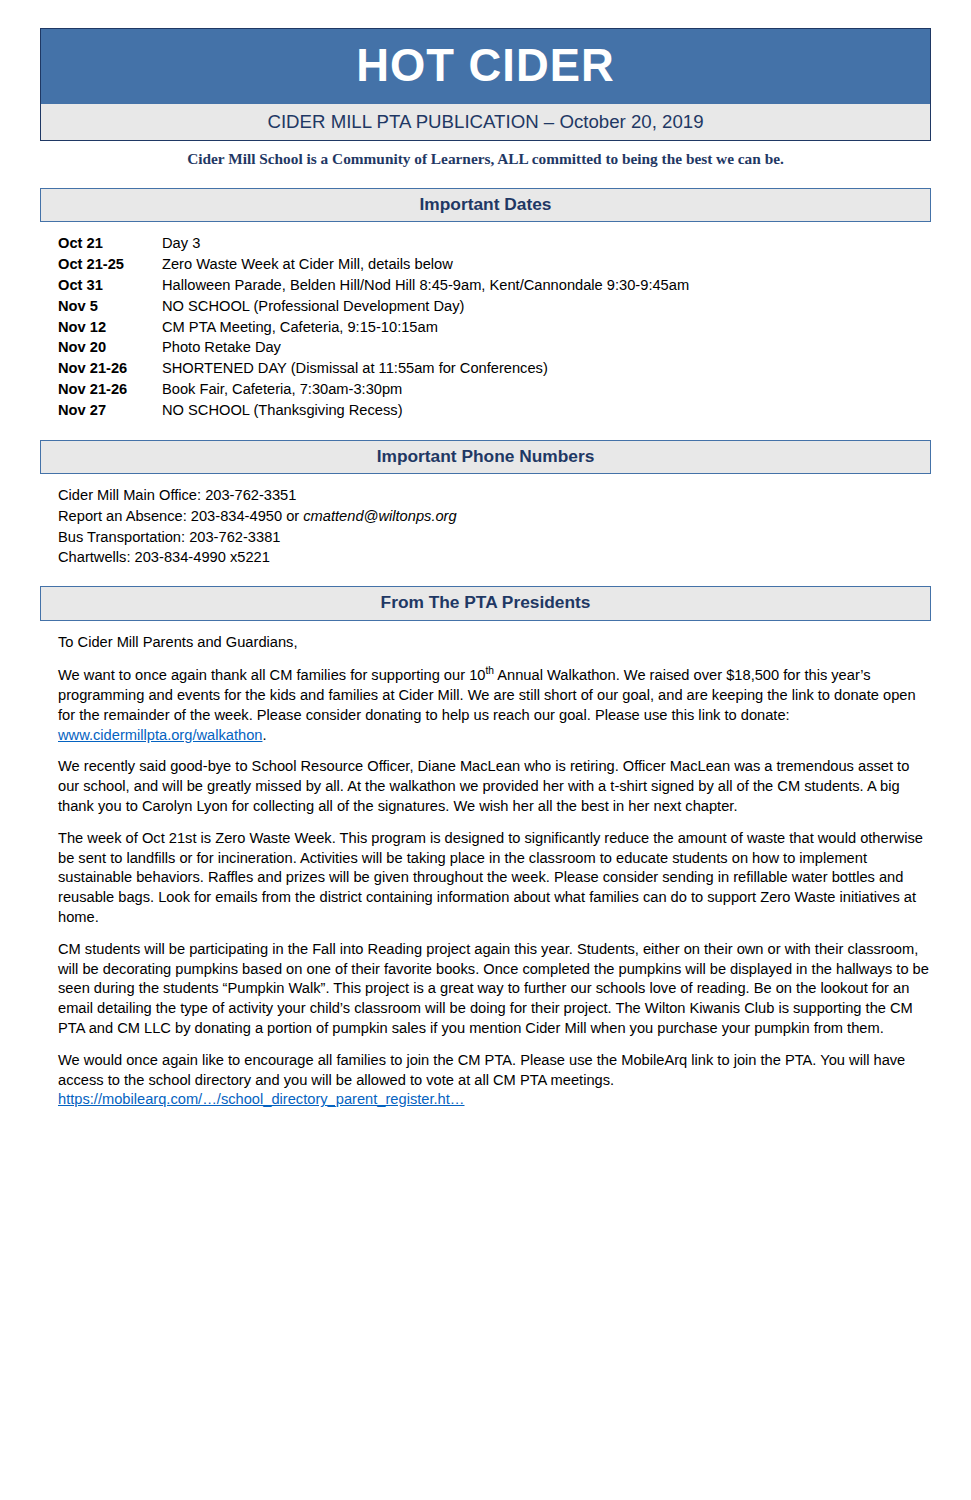HOT CIDER
CIDER MILL PTA PUBLICATION – October 20, 2019
Cider Mill School is a Community of Learners, ALL committed to being the best we can be.
Important Dates
| Oct 21 | Day 3 |
| Oct 21-25 | Zero Waste Week at Cider Mill, details below |
| Oct 31 | Halloween Parade, Belden Hill/Nod Hill 8:45-9am, Kent/Cannondale 9:30-9:45am |
| Nov 5 | NO SCHOOL (Professional Development Day) |
| Nov 12 | CM PTA Meeting, Cafeteria, 9:15-10:15am |
| Nov 20 | Photo Retake Day |
| Nov 21-26 | SHORTENED DAY (Dismissal at 11:55am for Conferences) |
| Nov 21-26 | Book Fair, Cafeteria, 7:30am-3:30pm |
| Nov 27 | NO SCHOOL (Thanksgiving Recess) |
Important Phone Numbers
Cider Mill Main Office: 203-762-3351
Report an Absence: 203-834-4950 or cmattend@wiltonps.org
Bus Transportation: 203-762-3381
Chartwells: 203-834-4990 x5221
From The PTA Presidents
To Cider Mill Parents and Guardians,
We want to once again thank all CM families for supporting our 10th Annual Walkathon. We raised over $18,500 for this year’s programming and events for the kids and families at Cider Mill. We are still short of our goal, and are keeping the link to donate open for the remainder of the week. Please consider donating to help us reach our goal. Please use this link to donate: www.cidermillpta.org/walkathon.
We recently said good-bye to School Resource Officer, Diane MacLean who is retiring. Officer MacLean was a tremendous asset to our school, and will be greatly missed by all. At the walkathon we provided her with a t-shirt signed by all of the CM students. A big thank you to Carolyn Lyon for collecting all of the signatures. We wish her all the best in her next chapter.
The week of Oct 21st is Zero Waste Week. This program is designed to significantly reduce the amount of waste that would otherwise be sent to landfills or for incineration. Activities will be taking place in the classroom to educate students on how to implement sustainable behaviors. Raffles and prizes will be given throughout the week. Please consider sending in refillable water bottles and reusable bags. Look for emails from the district containing information about what families can do to support Zero Waste initiatives at home.
CM students will be participating in the Fall into Reading project again this year. Students, either on their own or with their classroom, will be decorating pumpkins based on one of their favorite books. Once completed the pumpkins will be displayed in the hallways to be seen during the students “Pumpkin Walk”. This project is a great way to further our schools love of reading. Be on the lookout for an email detailing the type of activity your child’s classroom will be doing for their project. The Wilton Kiwanis Club is supporting the CM PTA and CM LLC by donating a portion of pumpkin sales if you mention Cider Mill when you purchase your pumpkin from them.
We would once again like to encourage all families to join the CM PTA. Please use the MobileArq link to join the PTA. You will have access to the school directory and you will be allowed to vote at all CM PTA meetings. https://mobilearq.com/…/school_directory_parent_register.ht…